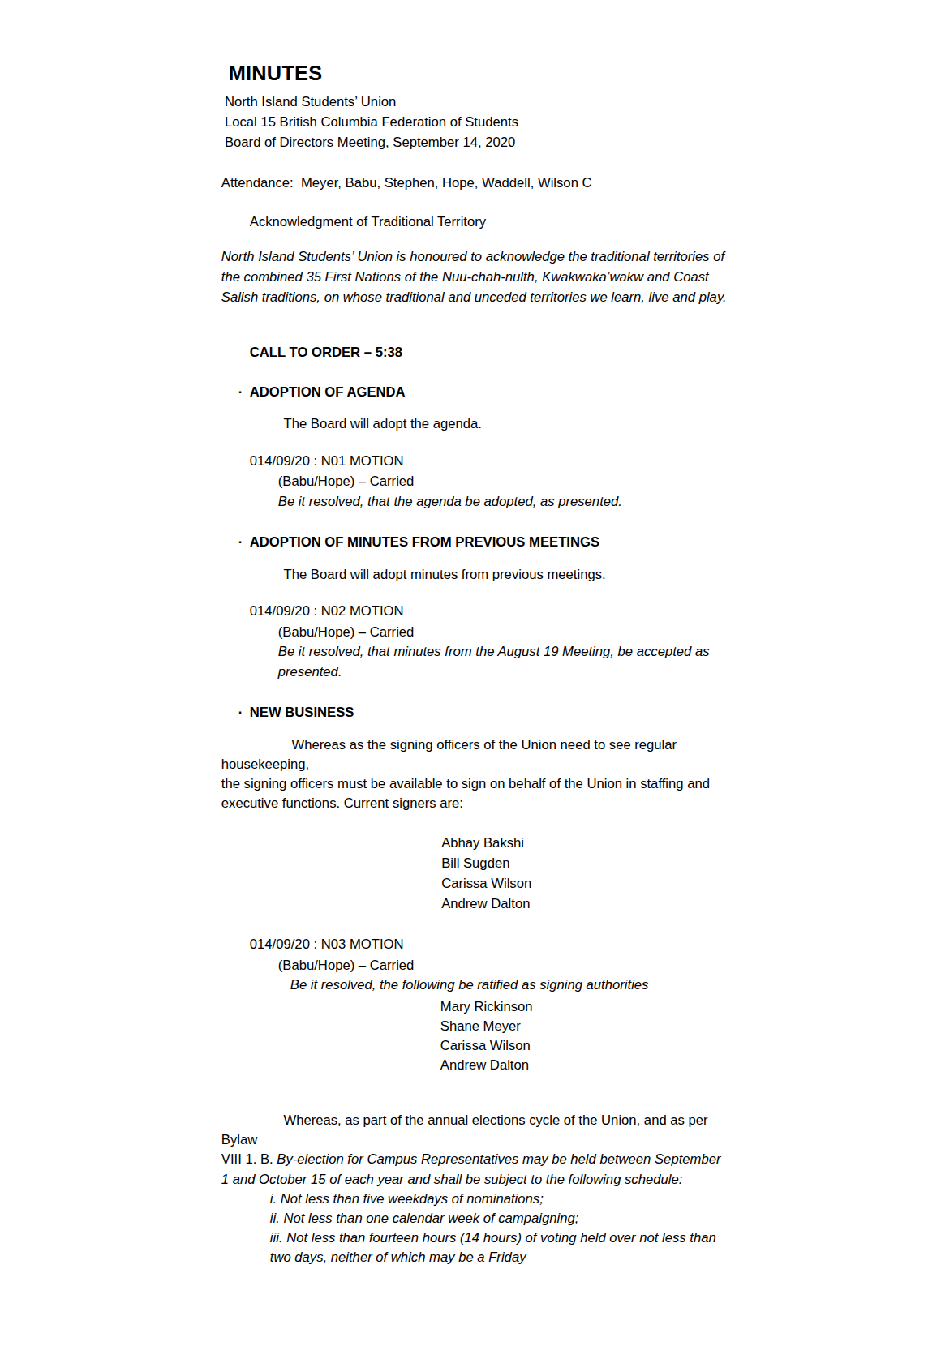MINUTES
North Island Students’ Union
Local 15 British Columbia Federation of Students
Board of Directors Meeting, September 14, 2020
Attendance: Meyer, Babu, Stephen, Hope, Waddell, Wilson C
Acknowledgment of Traditional Territory
North Island Students’ Union is honoured to acknowledge the traditional territories of the combined 35 First Nations of the Nuu-chah-nulth, Kwakwaka’wakw and Coast Salish traditions, on whose traditional and unceded territories we learn, live and play.
CALL TO ORDER – 5:38
ADOPTION OF AGENDA
The Board will adopt the agenda.
014/09/20 : N01 MOTION
(Babu/Hope) – Carried
Be it resolved, that the agenda be adopted, as presented.
ADOPTION OF MINUTES FROM PREVIOUS MEETINGS
The Board will adopt minutes from previous meetings.
014/09/20 : N02 MOTION
(Babu/Hope) – Carried
Be it resolved, that minutes from the August 19 Meeting, be accepted as presented.
NEW BUSINESS
Whereas as the signing officers of the Union need to see regular housekeeping,
the signing officers must be available to sign on behalf of the Union in staffing and executive functions. Current signers are:
Abhay Bakshi
Bill Sugden
Carissa Wilson
Andrew Dalton
014/09/20 : N03 MOTION
(Babu/Hope) – Carried
Be it resolved, the following be ratified as signing authorities
Mary Rickinson
Shane Meyer
Carissa Wilson
Andrew Dalton
Whereas, as part of the annual elections cycle of the Union, and as per Bylaw
VIII 1. B. By-election for Campus Representatives may be held between September 1 and October 15 of each year and shall be subject to the following schedule:
i. Not less than five weekdays of nominations;
ii. Not less than one calendar week of campaigning;
iii. Not less than fourteen hours (14 hours) of voting held over not less than two days, neither of which may be a Friday